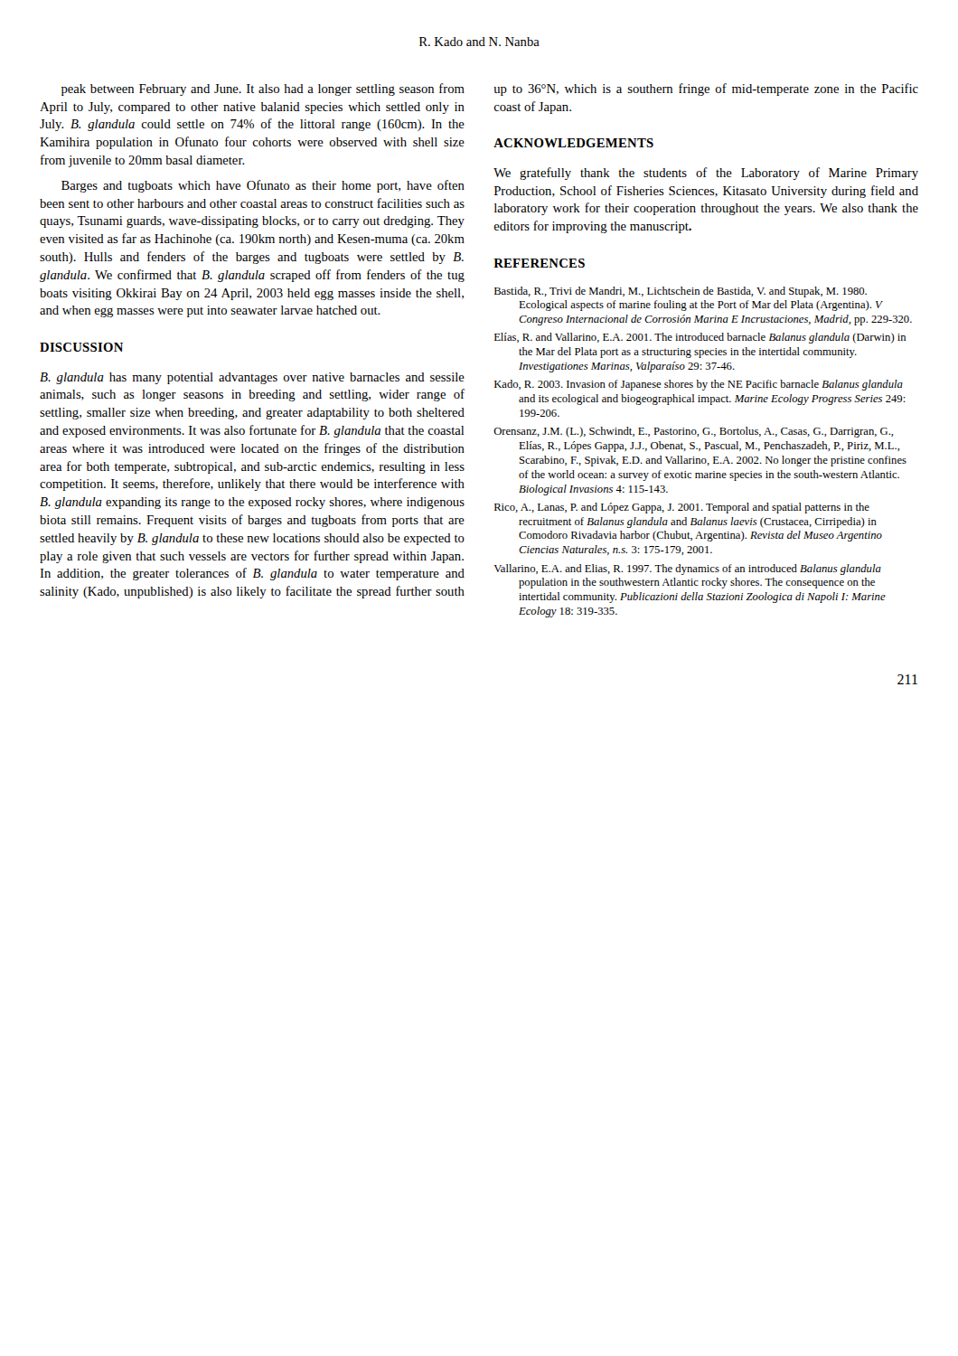R. Kado and N. Nanba
peak between February and June. It also had a longer settling season from April to July, compared to other native balanid species which settled only in July. B. glandula could settle on 74% of the littoral range (160cm). In the Kamihira population in Ofunato four cohorts were observed with shell size from juvenile to 20mm basal diameter.
Barges and tugboats which have Ofunato as their home port, have often been sent to other harbours and other coastal areas to construct facilities such as quays, Tsunami guards, wave-dissipating blocks, or to carry out dredging. They even visited as far as Hachinohe (ca. 190km north) and Kesen-muma (ca. 20km south). Hulls and fenders of the barges and tugboats were settled by B. glandula. We confirmed that B. glandula scraped off from fenders of the tug boats visiting Okkirai Bay on 24 April, 2003 held egg masses inside the shell, and when egg masses were put into seawater larvae hatched out.
Discussion
B. glandula has many potential advantages over native barnacles and sessile animals, such as longer seasons in breeding and settling, wider range of settling, smaller size when breeding, and greater adaptability to both sheltered and exposed environments. It was also fortunate for B. glandula that the coastal areas where it was introduced were located on the fringes of the distribution area for both temperate, subtropical, and sub-arctic endemics, resulting in less competition. It seems, therefore, unlikely that there would be interference with B. glandula expanding its range to the exposed rocky shores, where indigenous biota still remains. Frequent visits of barges and tugboats from ports that are settled heavily by B. glandula to these new locations should also be expected to play a role given that such vessels are vectors for further spread within Japan. In addition, the greater tolerances of B. glandula to water temperature and salinity (Kado, unpublished) is also likely to facilitate the spread further south up to 36°N, which is a southern fringe of mid-temperate zone in the Pacific coast of Japan.
Acknowledgements
We gratefully thank the students of the Laboratory of Marine Primary Production, School of Fisheries Sciences, Kitasato University during field and laboratory work for their cooperation throughout the years. We also thank the editors for improving the manuscript.
References
Bastida, R., Trivi de Mandri, M., Lichtschein de Bastida, V. and Stupak, M. 1980. Ecological aspects of marine fouling at the Port of Mar del Plata (Argentina). V Congreso Internacional de Corrosión Marina E Incrustaciones, Madrid, pp. 229-320.
Elías, R. and Vallarino, E.A. 2001. The introduced barnacle Balanus glandula (Darwin) in the Mar del Plata port as a structuring species in the intertidal community. Investigationes Marinas, Valparaíso 29: 37-46.
Kado, R. 2003. Invasion of Japanese shores by the NE Pacific barnacle Balanus glandula and its ecological and biogeographical impact. Marine Ecology Progress Series 249: 199-206.
Orensanz, J.M. (L.), Schwindt, E., Pastorino, G., Bortolus, A., Casas, G., Darrigran, G., Elías, R., Lópes Gappa, J.J., Obenat, S., Pascual, M., Penchaszadeh, P., Piriz, M.L., Scarabino, F., Spivak, E.D. and Vallarino, E.A. 2002. No longer the pristine confines of the world ocean: a survey of exotic marine species in the south-western Atlantic. Biological Invasions 4: 115-143.
Rico, A., Lanas, P. and López Gappa, J. 2001. Temporal and spatial patterns in the recruitment of Balanus glandula and Balanus laevis (Crustacea, Cirripedia) in Comodoro Rivadavia harbor (Chubut, Argentina). Revista del Museo Argentino Ciencias Naturales, n.s. 3: 175-179, 2001.
Vallarino, E.A. and Elias, R. 1997. The dynamics of an introduced Balanus glandula population in the southwestern Atlantic rocky shores. The consequence on the intertidal community. Publicazioni della Stazioni Zoologica di Napoli I: Marine Ecology 18: 319-335.
211